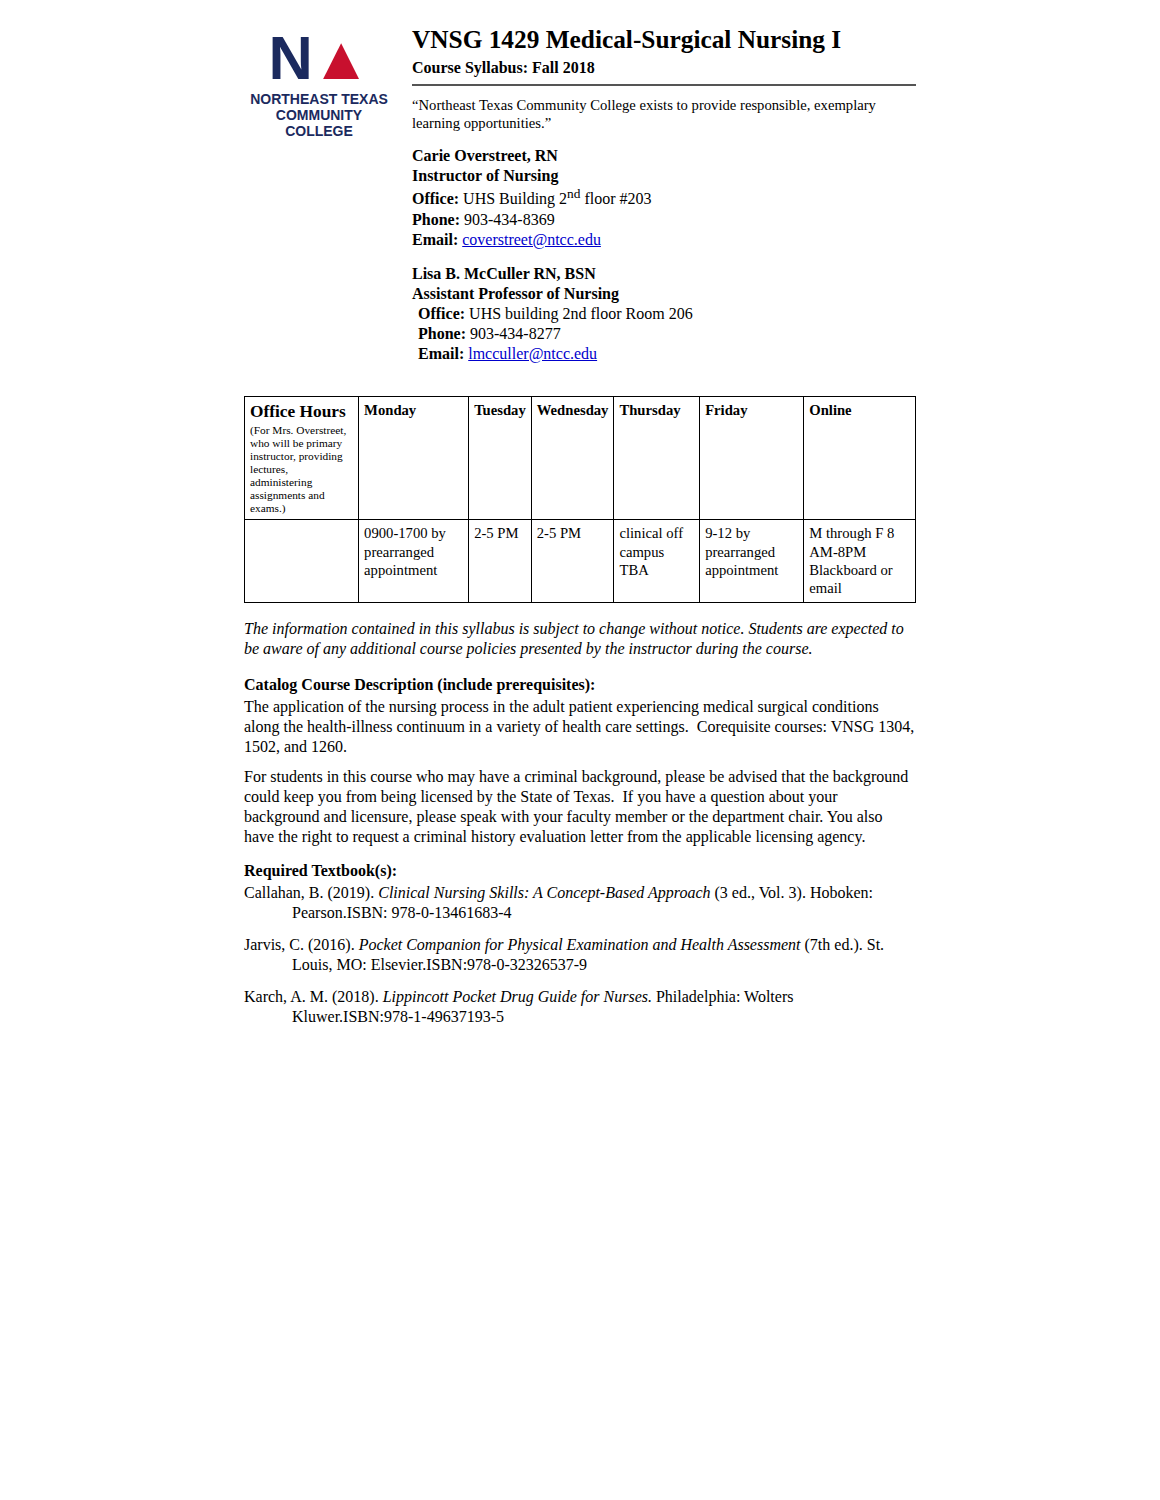N▲
NORTHEAST TEXAS
COMMUNITY COLLEGE
VNSG 1429 Medical-Surgical Nursing I
Course Syllabus: Fall 2018
“Northeast Texas Community College exists to provide responsible, exemplary learning opportunities.”
Carie Overstreet, RN
Instructor of Nursing
Office: UHS Building 2nd floor #203
Phone: 903-434-8369
Email: coverstreet@ntcc.edu
Lisa B. McCuller RN, BSN
Assistant Professor of Nursing
Office: UHS building 2nd floor Room 206
Phone: 903-434-8277
Email: lmcculler@ntcc.edu
| Office Hours (For Mrs. Overstreet, who will be primary instructor, providing lectures, administering assignments and exams.) | Monday | Tuesday | Wednesday | Thursday | Friday | Online |
| | 0900-1700 by prearranged appointment | 2-5 PM | 2-5 PM | clinical off campus TBA | 9-12 by prearranged appointment | M through F 8 AM-8PM Blackboard or email |
The information contained in this syllabus is subject to change without notice. Students are expected to be aware of any additional course policies presented by the instructor during the course.
Catalog Course Description (include prerequisites):
The application of the nursing process in the adult patient experiencing medical surgical conditions along the health-illness continuum in a variety of health care settings. Corequisite courses: VNSG 1304, 1502, and 1260.
For students in this course who may have a criminal background, please be advised that the background could keep you from being licensed by the State of Texas. If you have a question about your background and licensure, please speak with your faculty member or the department chair. You also have the right to request a criminal history evaluation letter from the applicable licensing agency.
Required Textbook(s):
Callahan, B. (2019). Clinical Nursing Skills: A Concept-Based Approach (3 ed., Vol. 3). Hoboken: Pearson.ISBN: 978-0-13461683-4
Jarvis, C. (2016). Pocket Companion for Physical Examination and Health Assessment (7th ed.). St. Louis, MO: Elsevier.ISBN:978-0-32326537-9
Karch, A. M. (2018). Lippincott Pocket Drug Guide for Nurses. Philadelphia: Wolters Kluwer.ISBN:978-1-49637193-5